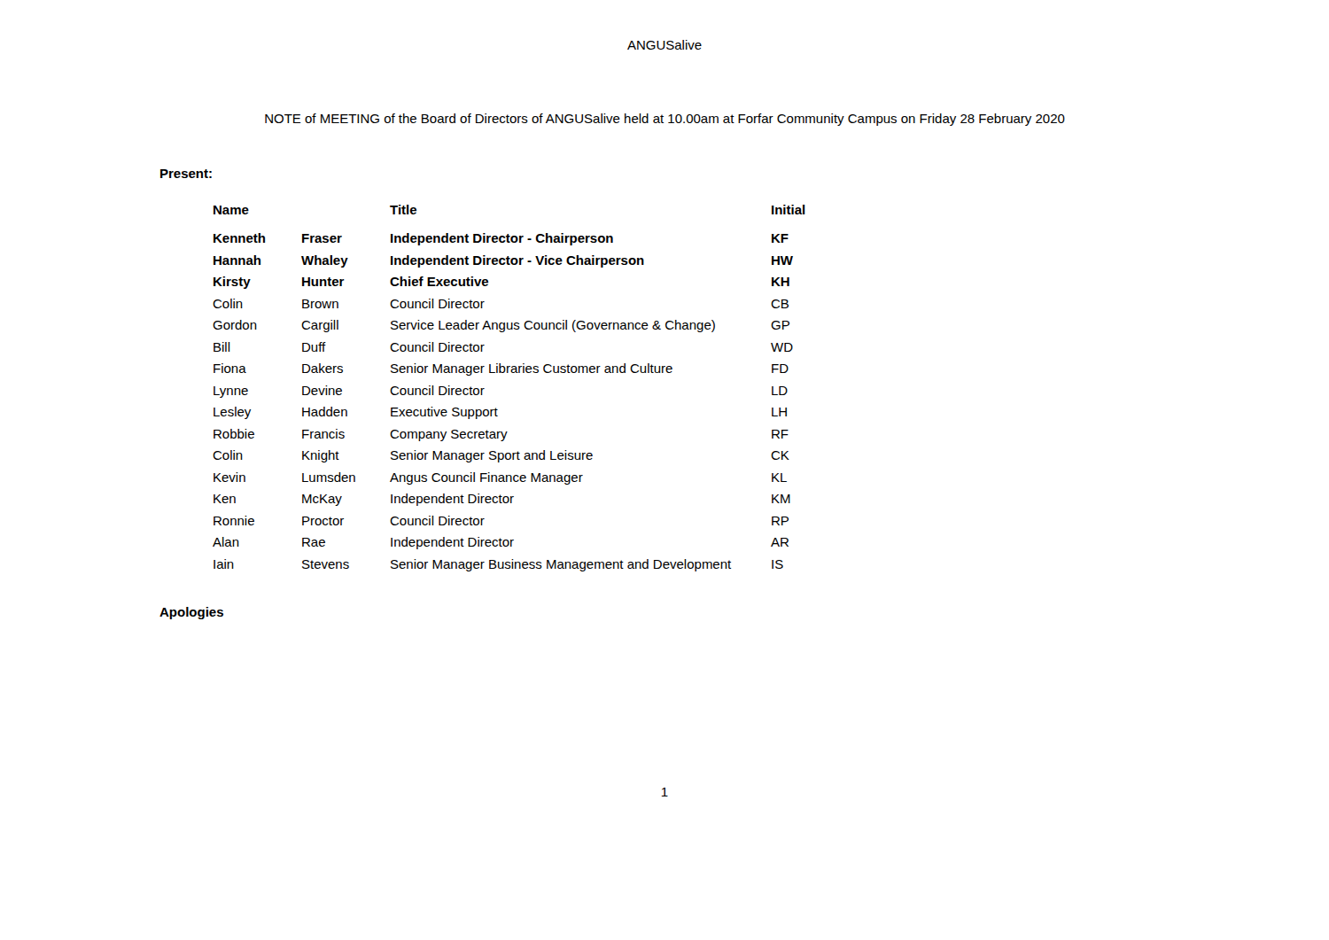ANGUSalive
NOTE of MEETING of the Board of Directors of ANGUSalive held at 10.00am at Forfar Community Campus on Friday 28 February 2020
Present:
| Name | | Title | Initial |
| --- | --- | --- | --- |
| Kenneth | Fraser | Independent Director - Chairperson | KF |
| Hannah | Whaley | Independent Director - Vice Chairperson | HW |
| Kirsty | Hunter | Chief Executive | KH |
| Colin | Brown | Council Director | CB |
| Gordon | Cargill | Service Leader Angus Council (Governance & Change) | GP |
| Bill | Duff | Council Director | WD |
| Fiona | Dakers | Senior Manager Libraries Customer and Culture | FD |
| Lynne | Devine | Council Director | LD |
| Lesley | Hadden | Executive Support | LH |
| Robbie | Francis | Company Secretary | RF |
| Colin | Knight | Senior Manager Sport and Leisure | CK |
| Kevin | Lumsden | Angus Council Finance Manager | KL |
| Ken | McKay | Independent Director | KM |
| Ronnie | Proctor | Council Director | RP |
| Alan | Rae | Independent Director | AR |
| Iain | Stevens | Senior Manager Business Management and Development | IS |
Apologies
1